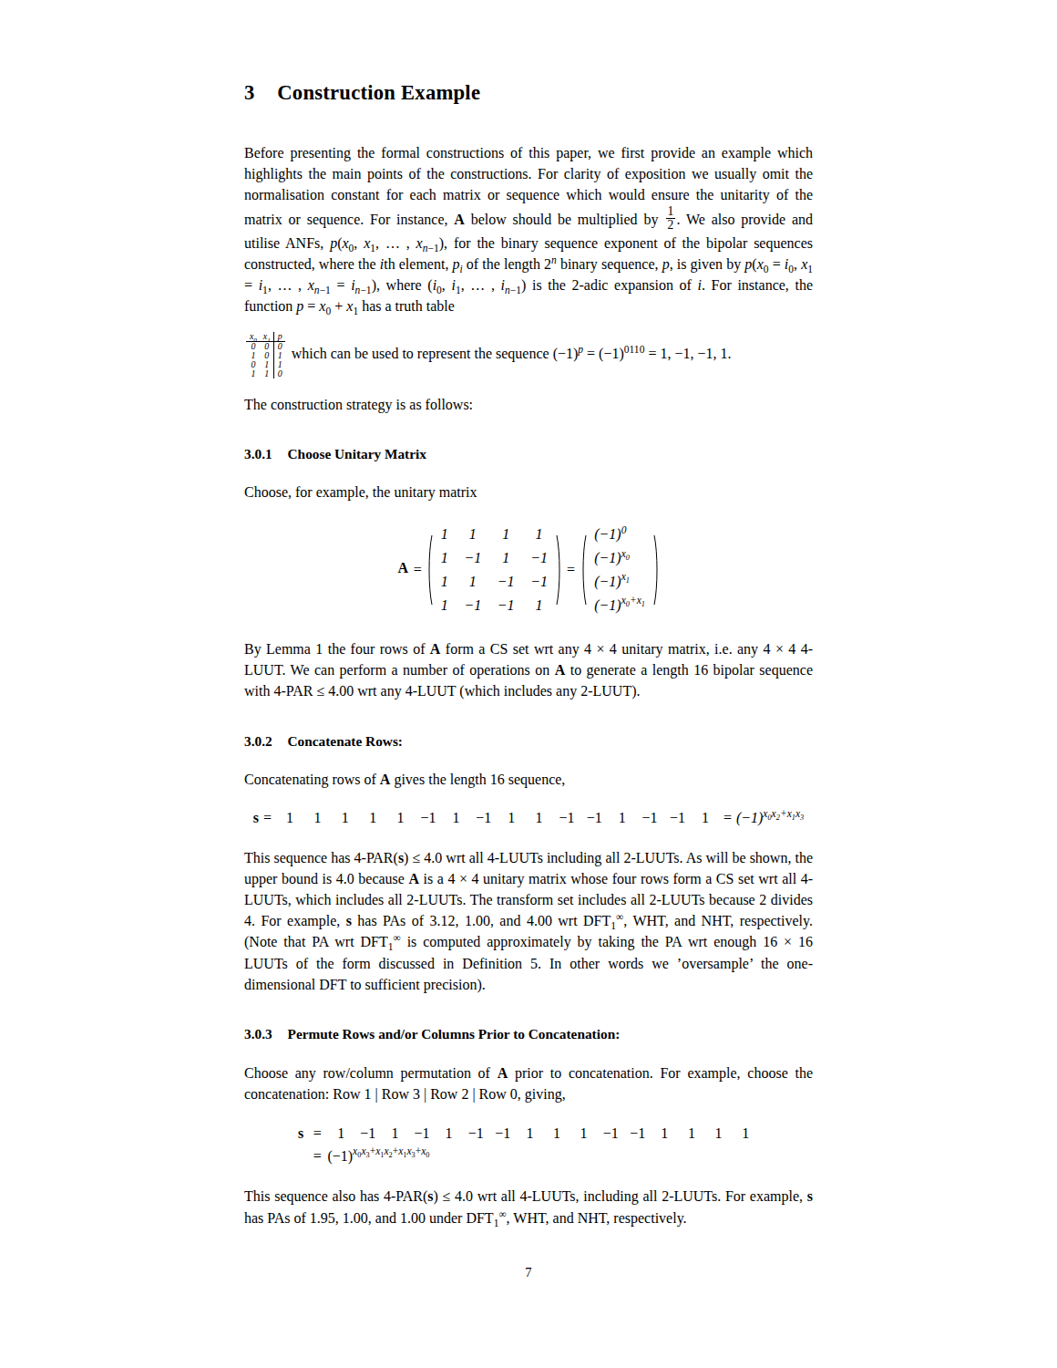3 Construction Example
Before presenting the formal constructions of this paper, we first provide an example which highlights the main points of the constructions. For clarity of exposition we usually omit the normalisation constant for each matrix or sequence which would ensure the unitarity of the matrix or sequence. For instance, A below should be multiplied by 12. We also provide and utilise ANFs, p(x0, x1, … , xn−1), for the binary sequence exponent of the bipolar sequences constructed, where the ith element, pi of the length 2n binary sequence, p, is given by p(x0 = i0, x1 = i1, … , xn−1 = in−1), where (i0, i1, … , in−1) is the 2-adic expansion of i. For instance, the function p = x0 + x1 has a truth table
| x 0 | x 1 | p |
| 0 | 0 | 0 |
| 1 | 0 | 1 |
| 0 | 1 | 1 |
| 1 | 1 | 0 |
which can be used to represent the sequence (−1)p = (−1)0110 = 1, −1, −1, 1.
The construction strategy is as follows:
3.0.1 Choose Unitary Matrix
Choose, for example, the unitary matrix
A=
| 1 | 1 | 1 | 1 |
| 1 | −1 | 1 | −1 |
| 1 | 1 | −1 | −1 |
| 1 | −1 | −1 | 1 |
=
| (−1) 0 |
| (−1) x 0 |
| (−1) x 1 |
| (−1) x 0 + x 1 |
By Lemma 1 the four rows of A form a CS set wrt any 4 × 4 unitary matrix, i.e. any 4 × 4 4-LUUT. We can perform a number of operations on A to generate a length 16 bipolar sequence with 4-PAR ≤ 4.00 wrt any 4-LUUT (which includes any 2-LUUT).
3.0.2 Concatenate Rows:
Concatenating rows of A gives the length 16 sequence,
s = 11111−11−111−1−11−1−11 = (−1)x0x2+x1x3
This sequence has 4-PAR(s) ≤ 4.0 wrt all 4-LUUTs including all 2-LUUTs. As will be shown, the upper bound is 4.0 because A is a 4 × 4 unitary matrix whose four rows form a CS set wrt all 4-LUUTs, which includes all 2-LUUTs. The transform set includes all 2-LUUTs because 2 divides 4. For example, s has PAs of 3.12, 1.00, and 4.00 wrt DFT1∞, WHT, and NHT, respectively. (Note that PA wrt DFT1∞ is computed approximately by taking the PA wrt enough 16 × 16 LUUTs of the form discussed in Definition 5. In other words we ’oversample’ the one-dimensional DFT to sufficient precision).
3.0.3 Permute Rows and/or Columns Prior to Concatenation:
Choose any row/column permutation of A prior to concatenation. For example, choose the concatenation: Row 1 | Row 3 | Row 2 | Row 0, giving,
| s | = | 1 −1 1 −1 1 −1 −1 1 1 1 −1 −1 1 1 1 1 |
| | = | (−1) x 0 x 3 + x 1 x 2 + x 1 x 3 + x 0 |
This sequence also has 4-PAR(s) ≤ 4.0 wrt all 4-LUUTs, including all 2-LUUTs. For example, s has PAs of 1.95, 1.00, and 1.00 under DFT1∞, WHT, and NHT, respectively.
7